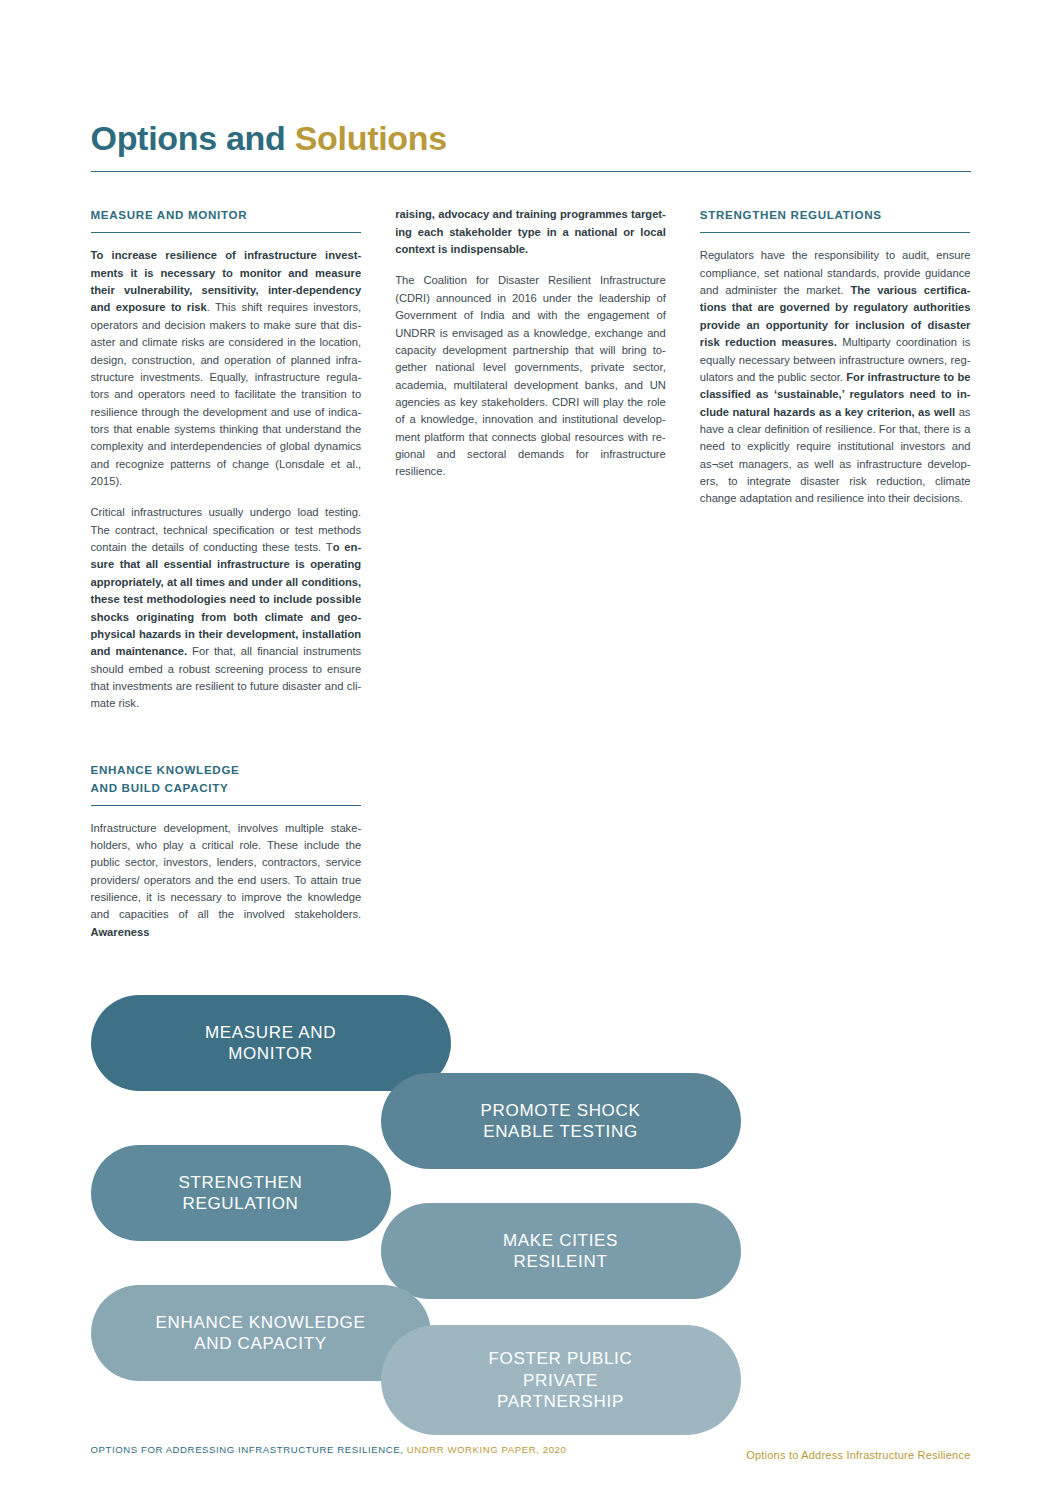Options and Solutions
Measure and Monitor
To increase resilience of infrastructure investments it is necessary to monitor and measure their vulnerability, sensitivity, inter-dependency and exposure to risk. This shift requires investors, operators and decision makers to make sure that disaster and climate risks are considered in the location, design, construction, and operation of planned infrastructure investments. Equally, infrastructure regulators and operators need to facilitate the transition to resilience through the development and use of indicators that enable systems thinking that understand the complexity and interdependencies of global dynamics and recognize patterns of change (Lonsdale et al., 2015).
Critical infrastructures usually undergo load testing. The contract, technical specification or test methods contain the details of conducting these tests. To ensure that all essential infrastructure is operating appropriately, at all times and under all conditions, these test methodologies need to include possible shocks originating from both climate and geophysical hazards in their development, installation and maintenance. For that, all financial instruments should embed a robust screening process to ensure that investments are resilient to future disaster and climate risk.
Enhance Knowledge
and Build Capacity
Infrastructure development, involves multiple stakeholders, who play a critical role. These include the public sector, investors, lenders, contractors, service providers/ operators and the end users. To attain true resilience, it is necessary to improve the knowledge and capacities of all the involved stakeholders. Awareness
raising, advocacy and training programmes targeting each stakeholder type in a national or local context is indispensable.
The Coalition for Disaster Resilient Infrastructure (CDRI) announced in 2016 under the leadership of Government of India and with the engagement of UNDRR is envisaged as a knowledge, exchange and capacity development partnership that will bring together national level governments, private sector, academia, multilateral development banks, and UN agencies as key stakeholders. CDRI will play the role of a knowledge, innovation and institutional development platform that connects global resources with regional and sectoral demands for infrastructure resilience.
Strengthen Regulations
Regulators have the responsibility to audit, ensure compliance, set national standards, provide guidance and administer the market. The various certifications that are governed by regulatory authorities provide an opportunity for inclusion of disaster risk reduction measures. Multiparty coordination is equally necessary between infrastructure owners, regulators and the public sector. For infrastructure to be classified as ‘sustainable,’ regulators need to include natural hazards as a key criterion, as well as have a clear definition of resilience. For that, there is a need to explicitly require institutional investors and as¬set managers, as well as infrastructure developers, to integrate disaster risk reduction, climate change adaptation and resilience into their decisions.
Measure and
Monitor
Promote Shock
Enable Testing
Strengthen
Regulation
Make Cities
Resileint
Enhance Knowledge
and Capacity
Foster Public
Private
Partnership
Options to Address Infrastructure Resilience
Options for Addressing Infrastructure Resilience, UNDRR Working Paper, 2020